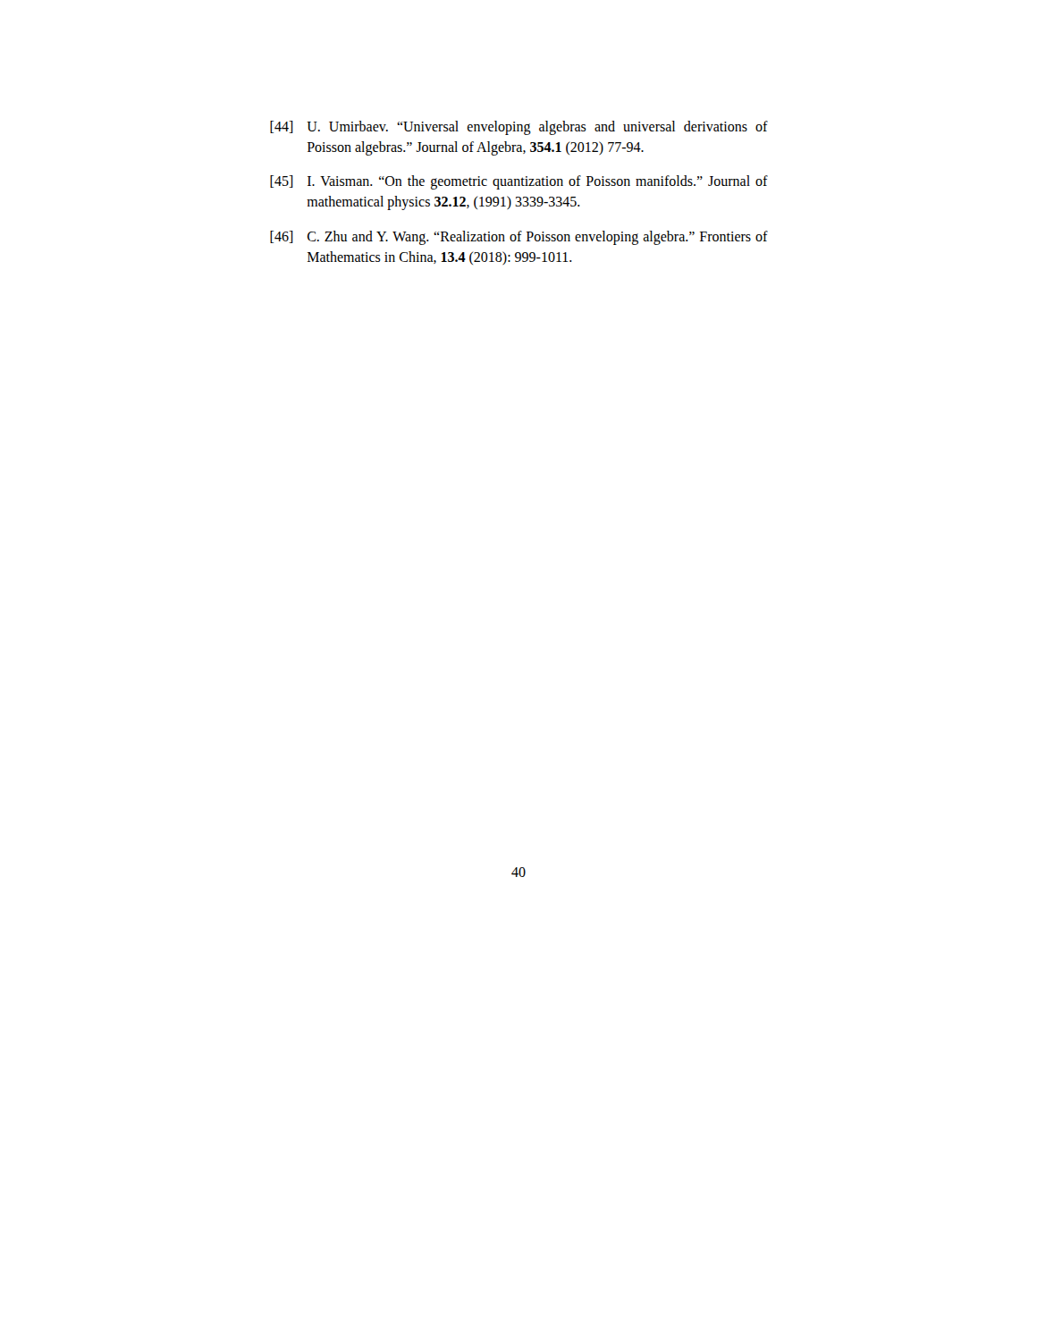[44] U. Umirbaev. “Universal enveloping algebras and universal derivations of Poisson algebras.” Journal of Algebra, 354.1 (2012) 77-94.
[45] I. Vaisman. “On the geometric quantization of Poisson manifolds.” Journal of mathematical physics 32.12, (1991) 3339-3345.
[46] C. Zhu and Y. Wang. “Realization of Poisson enveloping algebra.” Frontiers of Mathematics in China, 13.4 (2018): 999-1011.
40